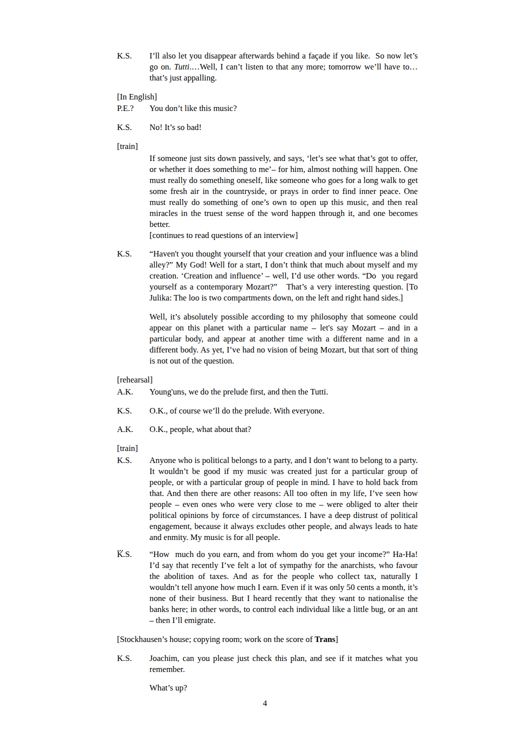K.S.
I’ll also let you disappear afterwards behind a façade if you like. So now let’s go on. Tutti.…Well, I can’t listen to that any more; tomorrow we’ll have to…that’s just appalling.
[In English]
P.E.?
You don’t like this music?
K.S.
No! It’s so bad!
[train]
If someone just sits down passively, and says, ‘let’s see what that’s got to offer, or whether it does something to me’– for him, almost nothing will happen. One must really do something oneself, like someone who goes for a long walk to get some fresh air in the countryside, or prays in order to find inner peace. One must really do something of one’s own to open up this music, and then real miracles in the truest sense of the word happen through it, and one becomes better.
[continues to read questions of an interview]
K.S.
“Haven't you thought yourself that your creation and your influence was a blind alley?” My God! Well for a start, I don’t think that much about myself and my creation. ‘Creation and influence’ – well, I’d use other words. “Do you regard yourself as a contemporary Mozart?” That’s a very interesting question. [To Julika: The loo is two compartments down, on the left and right hand sides.]
Well, it’s absolutely possible according to my philosophy that someone could appear on this planet with a particular name – let's say Mozart – and in a particular body, and appear at another time with a different name and in a different body. As yet, I’ve had no vision of being Mozart, but that sort of thing is not out of the question.
[rehearsal]
A.K.
Young'uns, we do the prelude first, and then the Tutti.
K.S.
O.K., of course we’ll do the prelude. With everyone.
A.K.
O.K., people, what about that?
[train]
K.S.
Anyone who is political belongs to a party, and I don’t want to belong to a party. It wouldn’t be good if my music was created just for a particular group of people, or with a particular group of people in mind. I have to hold back from that. And then there are other reasons: All too often in my life, I’ve seen how people – even ones who were very close to me – were obliged to alter their political opinions by force of circumstances. I have a deep distrust of political engagement, because it always excludes other people, and always leads to hate and enmity. My music is for all people.
...
K.S.
“How much do you earn, and from whom do you get your income?” Ha-Ha! I’d say that recently I’ve felt a lot of sympathy for the anarchists, who favour the abolition of taxes. And as for the people who collect tax, naturally I wouldn’t tell anyone how much I earn. Even if it was only 50 cents a month, it’s none of their business. But I heard recently that they want to nationalise the banks here; in other words, to control each individual like a little bug, or an ant – then I’ll emigrate.
[Stockhausen’s house; copying room; work on the score of Trans]
K.S.
Joachim, can you please just check this plan, and see if it matches what you remember.
What’s up?
4